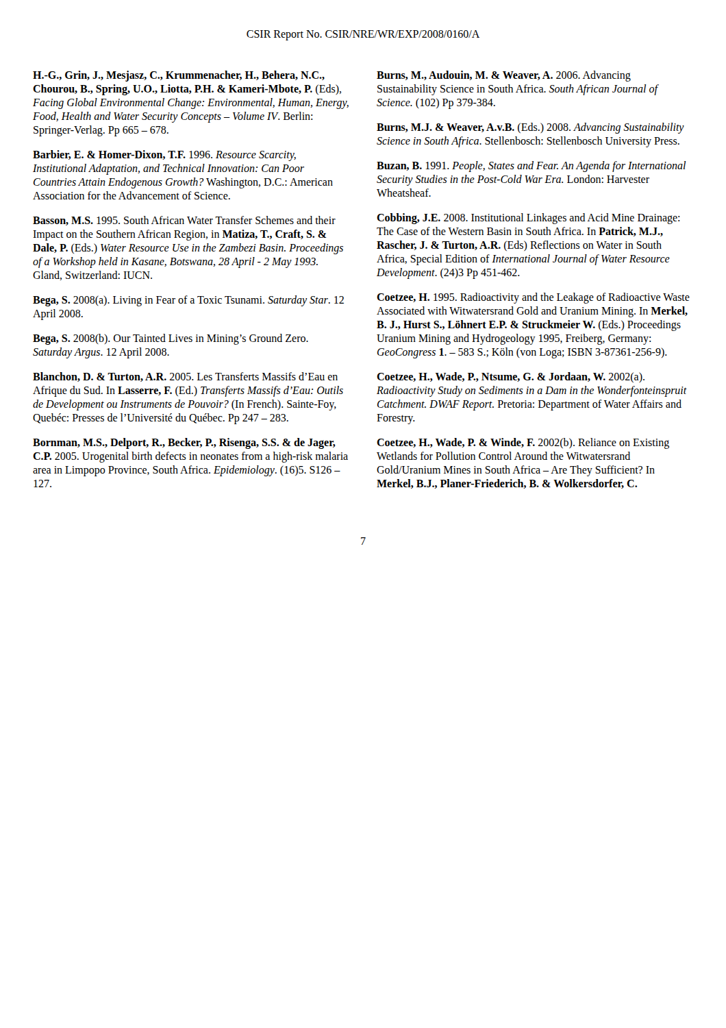CSIR Report No. CSIR/NRE/WR/EXP/2008/0160/A
H.-G., Grin, J., Mesjasz, C., Krummenacher, H., Behera, N.C., Chourou, B., Spring, U.O., Liotta, P.H. & Kameri-Mbote, P. (Eds), Facing Global Environmental Change: Environmental, Human, Energy, Food, Health and Water Security Concepts – Volume IV. Berlin: Springer-Verlag. Pp 665 – 678.
Barbier, E. & Homer-Dixon, T.F. 1996. Resource Scarcity, Institutional Adaptation, and Technical Innovation: Can Poor Countries Attain Endogenous Growth? Washington, D.C.: American Association for the Advancement of Science.
Basson, M.S. 1995. South African Water Transfer Schemes and their Impact on the Southern African Region, in Matiza, T., Craft, S. & Dale, P. (Eds.) Water Resource Use in the Zambezi Basin. Proceedings of a Workshop held in Kasane, Botswana, 28 April - 2 May 1993. Gland, Switzerland: IUCN.
Bega, S. 2008(a). Living in Fear of a Toxic Tsunami. Saturday Star. 12 April 2008.
Bega, S. 2008(b). Our Tainted Lives in Mining’s Ground Zero. Saturday Argus. 12 April 2008.
Blanchon, D. & Turton, A.R. 2005. Les Transferts Massifs d’Eau en Afrique du Sud. In Lasserre, F. (Ed.) Transferts Massifs d’Eau: Outils de Development ou Instruments de Pouvoir? (In French). Sainte-Foy, Quebéc: Presses de l’Université du Québec. Pp 247 – 283.
Bornman, M.S., Delport, R., Becker, P., Risenga, S.S. & de Jager, C.P. 2005. Urogenital birth defects in neonates from a high-risk malaria area in Limpopo Province, South Africa. Epidemiology. (16)5. S126 – 127.
Burns, M., Audouin, M. & Weaver, A. 2006. Advancing Sustainability Science in South Africa. South African Journal of Science. (102) Pp 379-384.
Burns, M.J. & Weaver, A.v.B. (Eds.) 2008. Advancing Sustainability Science in South Africa. Stellenbosch: Stellenbosch University Press.
Buzan, B. 1991. People, States and Fear. An Agenda for International Security Studies in the Post-Cold War Era. London: Harvester Wheatsheaf.
Cobbing, J.E. 2008. Institutional Linkages and Acid Mine Drainage: The Case of the Western Basin in South Africa. In Patrick, M.J., Rascher, J. & Turton, A.R. (Eds) Reflections on Water in South Africa, Special Edition of International Journal of Water Resource Development. (24)3 Pp 451-462.
Coetzee, H. 1995. Radioactivity and the Leakage of Radioactive Waste Associated with Witwatersrand Gold and Uranium Mining. In Merkel, B. J., Hurst S., Löhnert E.P. & Struckmeier W. (Eds.) Proceedings Uranium Mining and Hydrogeology 1995, Freiberg, Germany: GeoCongress 1. – 583 S.; Köln (von Loga; ISBN 3-87361-256-9).
Coetzee, H., Wade, P., Ntsume, G. & Jordaan, W. 2002(a). Radioactivity Study on Sediments in a Dam in the Wonderfonteinspruit Catchment. DWAF Report. Pretoria: Department of Water Affairs and Forestry.
Coetzee, H., Wade, P. & Winde, F. 2002(b). Reliance on Existing Wetlands for Pollution Control Around the Witwatersrand Gold/Uranium Mines in South Africa – Are They Sufficient? In Merkel, B.J., Planer-Friederich, B. & Wolkersdorfer, C.
7